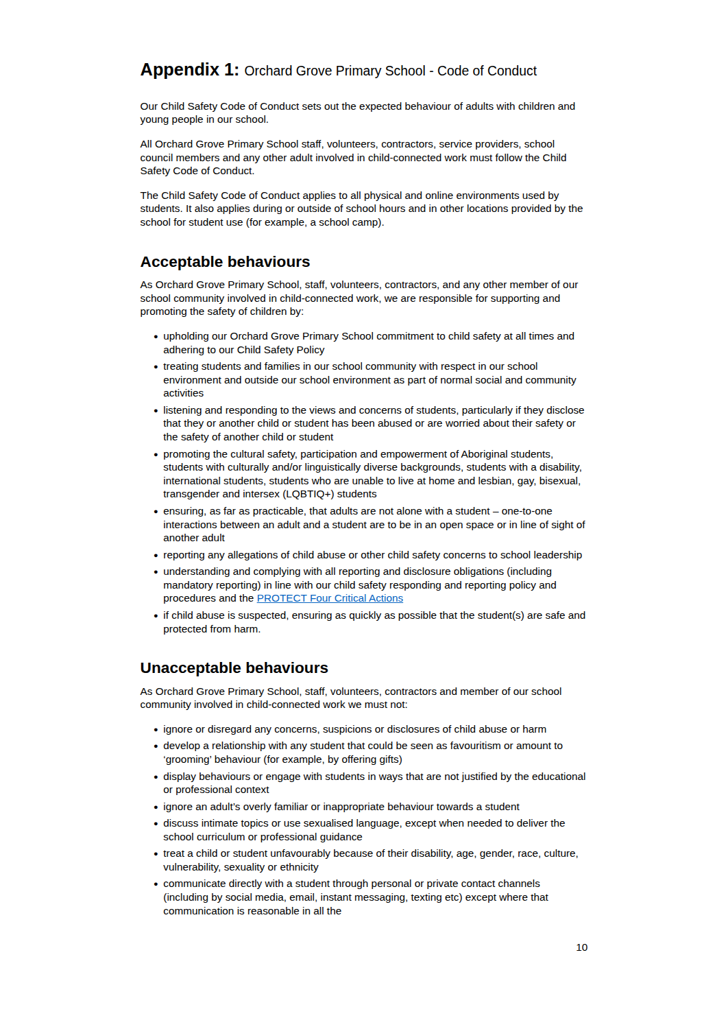Appendix 1: Orchard Grove Primary School - Code of Conduct
Our Child Safety Code of Conduct sets out the expected behaviour of adults with children and young people in our school.
All Orchard Grove Primary School staff, volunteers, contractors, service providers, school council members and any other adult involved in child-connected work must follow the Child Safety Code of Conduct.
The Child Safety Code of Conduct applies to all physical and online environments used by students. It also applies during or outside of school hours and in other locations provided by the school for student use (for example, a school camp).
Acceptable behaviours
As Orchard Grove Primary School, staff, volunteers, contractors, and any other member of our school community involved in child-connected work, we are responsible for supporting and promoting the safety of children by:
upholding our Orchard Grove Primary School commitment to child safety at all times and adhering to our Child Safety Policy
treating students and families in our school community with respect in our school environment and outside our school environment as part of normal social and community activities
listening and responding to the views and concerns of students, particularly if they disclose that they or another child or student has been abused or are worried about their safety or the safety of another child or student
promoting the cultural safety, participation and empowerment of Aboriginal students, students with culturally and/or linguistically diverse backgrounds, students with a disability, international students, students who are unable to live at home and lesbian, gay, bisexual, transgender and intersex (LQBTIQ+) students
ensuring, as far as practicable, that adults are not alone with a student – one-to-one interactions between an adult and a student are to be in an open space or in line of sight of another adult
reporting any allegations of child abuse or other child safety concerns to school leadership
understanding and complying with all reporting and disclosure obligations (including mandatory reporting) in line with our child safety responding and reporting policy and procedures and the PROTECT Four Critical Actions
if child abuse is suspected, ensuring as quickly as possible that the student(s) are safe and protected from harm.
Unacceptable behaviours
As Orchard Grove Primary School, staff, volunteers, contractors and member of our school community involved in child-connected work we must not:
ignore or disregard any concerns, suspicions or disclosures of child abuse or harm
develop a relationship with any student that could be seen as favouritism or amount to ‘grooming’ behaviour (for example, by offering gifts)
display behaviours or engage with students in ways that are not justified by the educational or professional context
ignore an adult’s overly familiar or inappropriate behaviour towards a student
discuss intimate topics or use sexualised language, except when needed to deliver the school curriculum or professional guidance
treat a child or student unfavourably because of their disability, age, gender, race, culture, vulnerability, sexuality or ethnicity
communicate directly with a student through personal or private contact channels (including by social media, email, instant messaging, texting etc) except where that communication is reasonable in all the
10